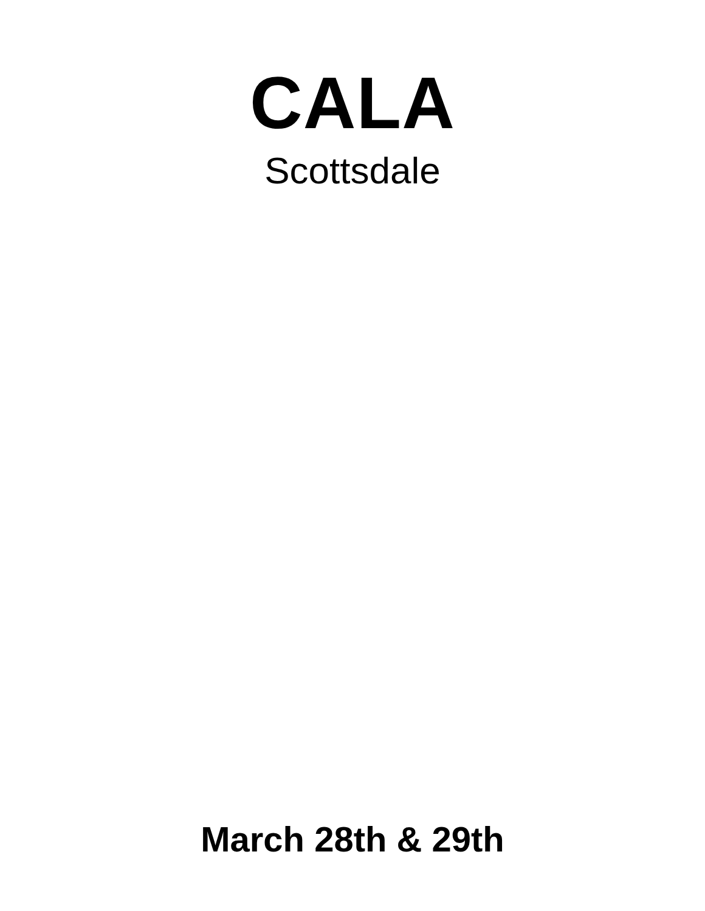CALA
Scottsdale
March 28th & 29th